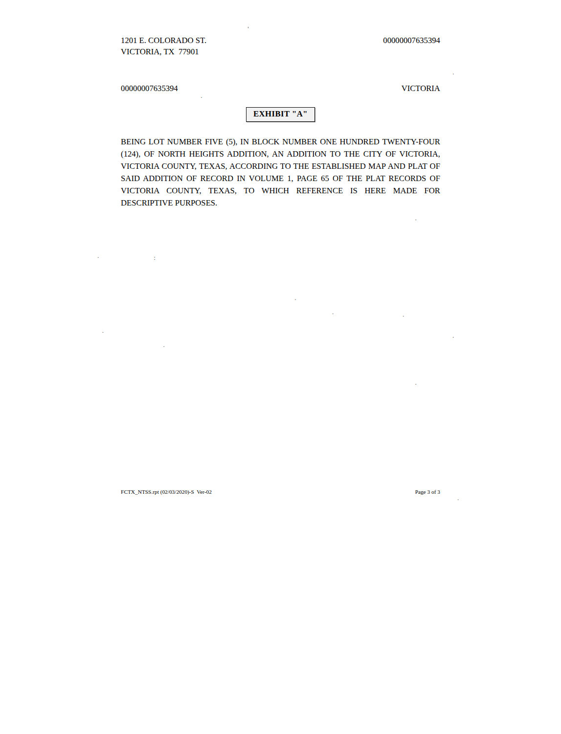1201 E. COLORADO ST.
VICTORIA, TX 77901
00000007635394
00000007635394
VICTORIA
EXHIBIT "A"
BEING LOT NUMBER FIVE (5), IN BLOCK NUMBER ONE HUNDRED TWENTY-FOUR (124), OF NORTH HEIGHTS ADDITION, AN ADDITION TO THE CITY OF VICTORIA, VICTORIA COUNTY, TEXAS, ACCORDING TO THE ESTABLISHED MAP AND PLAT OF SAID ADDITION OF RECORD IN VOLUME 1, PAGE 65 OF THE PLAT RECORDS OF VICTORIA COUNTY, TEXAS, TO WHICH REFERENCE IS HERE MADE FOR DESCRIPTIVE PURPOSES.
' . . . . : . . . . . . . .
FCTX_NTSS.rpt (02/03/2020)-S Ver-02
Page 3 of 3